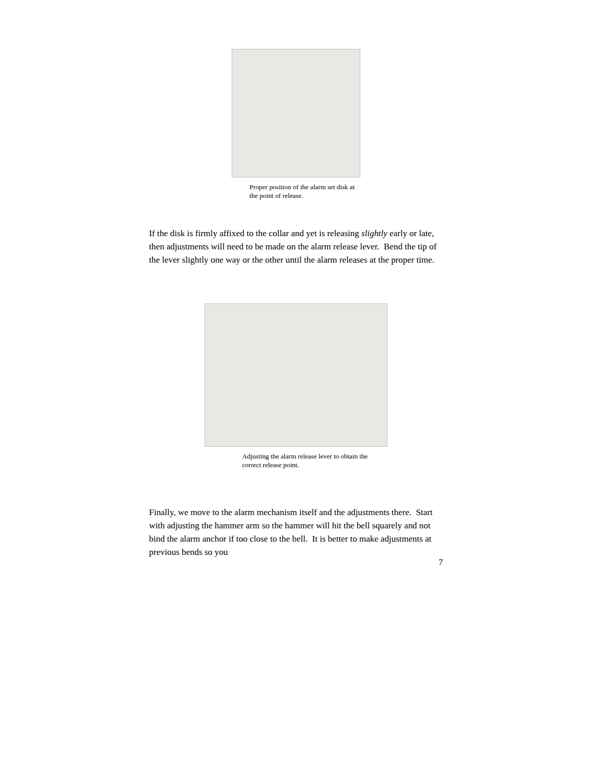Proper position of the alarm set disk at the point of release.
If the disk is firmly affixed to the collar and yet is releasing slightly early or late, then adjustments will need to be made on the alarm release lever. Bend the tip of the lever slightly one way or the other until the alarm releases at the proper time.
Adjusting the alarm release lever to obtain the correct release point.
Finally, we move to the alarm mechanism itself and the adjustments there. Start with adjusting the hammer arm so the hammer will hit the bell squarely and not bind the alarm anchor if too close to the bell. It is better to make adjustments at previous bends so you
7